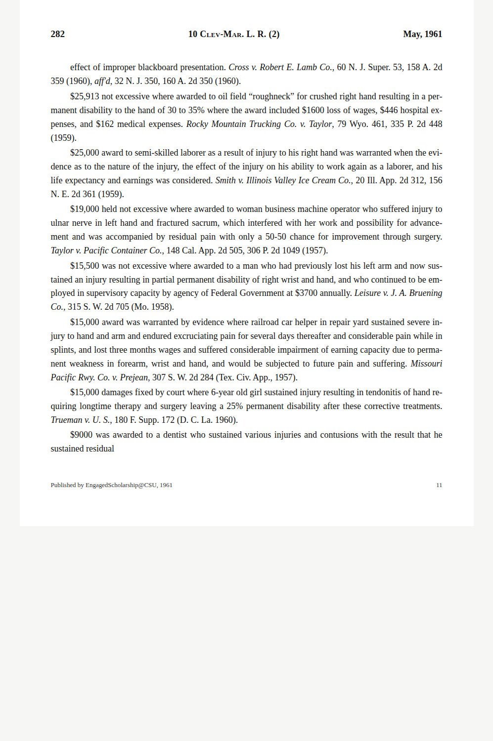282 10 Clev-Mar. L. R. (2) May, 1961
effect of improper blackboard presentation. Cross v. Robert E. Lamb Co., 60 N. J. Super. 53, 158 A. 2d 359 (1960), aff'd, 32 N. J. 350, 160 A. 2d 350 (1960).
$25,913 not excessive where awarded to oil field “roughneck” for crushed right hand resulting in a permanent disability to the hand of 30 to 35% where the award included $1600 loss of wages, $446 hospital expenses, and $162 medical expenses. Rocky Mountain Trucking Co. v. Taylor, 79 Wyo. 461, 335 P. 2d 448 (1959).
$25,000 award to semi-skilled laborer as a result of injury to his right hand was warranted when the evidence as to the nature of the injury, the effect of the injury on his ability to work again as a laborer, and his life expectancy and earnings was considered. Smith v. Illinois Valley Ice Cream Co., 20 Ill. App. 2d 312, 156 N. E. 2d 361 (1959).
$19,000 held not excessive where awarded to woman business machine operator who suffered injury to ulnar nerve in left hand and fractured sacrum, which interfered with her work and possibility for advancement and was accompanied by residual pain with only a 50-50 chance for improvement through surgery. Taylor v. Pacific Container Co., 148 Cal. App. 2d 505, 306 P. 2d 1049 (1957).
$15,500 was not excessive where awarded to a man who had previously lost his left arm and now sustained an injury resulting in partial permanent disability of right wrist and hand, and who continued to be employed in supervisory capacity by agency of Federal Government at $3700 annually. Leisure v. J. A. Bruening Co., 315 S. W. 2d 705 (Mo. 1958).
$15,000 award was warranted by evidence where railroad car helper in repair yard sustained severe injury to hand and arm and endured excruciating pain for several days thereafter and considerable pain while in splints, and lost three months wages and suffered considerable impairment of earning capacity due to permanent weakness in forearm, wrist and hand, and would be subjected to future pain and suffering. Missouri Pacific Rwy. Co. v. Prejean, 307 S. W. 2d 284 (Tex. Civ. App., 1957).
$15,000 damages fixed by court where 6-year old girl sustained injury resulting in tendonitis of hand requiring longtime therapy and surgery leaving a 25% permanent disability after these corrective treatments. Trueman v. U. S., 180 F. Supp. 172 (D. C. La. 1960).
$9000 was awarded to a dentist who sustained various injuries and contusions with the result that he sustained residual
Published by EngagedScholarship@CSU, 1961 11